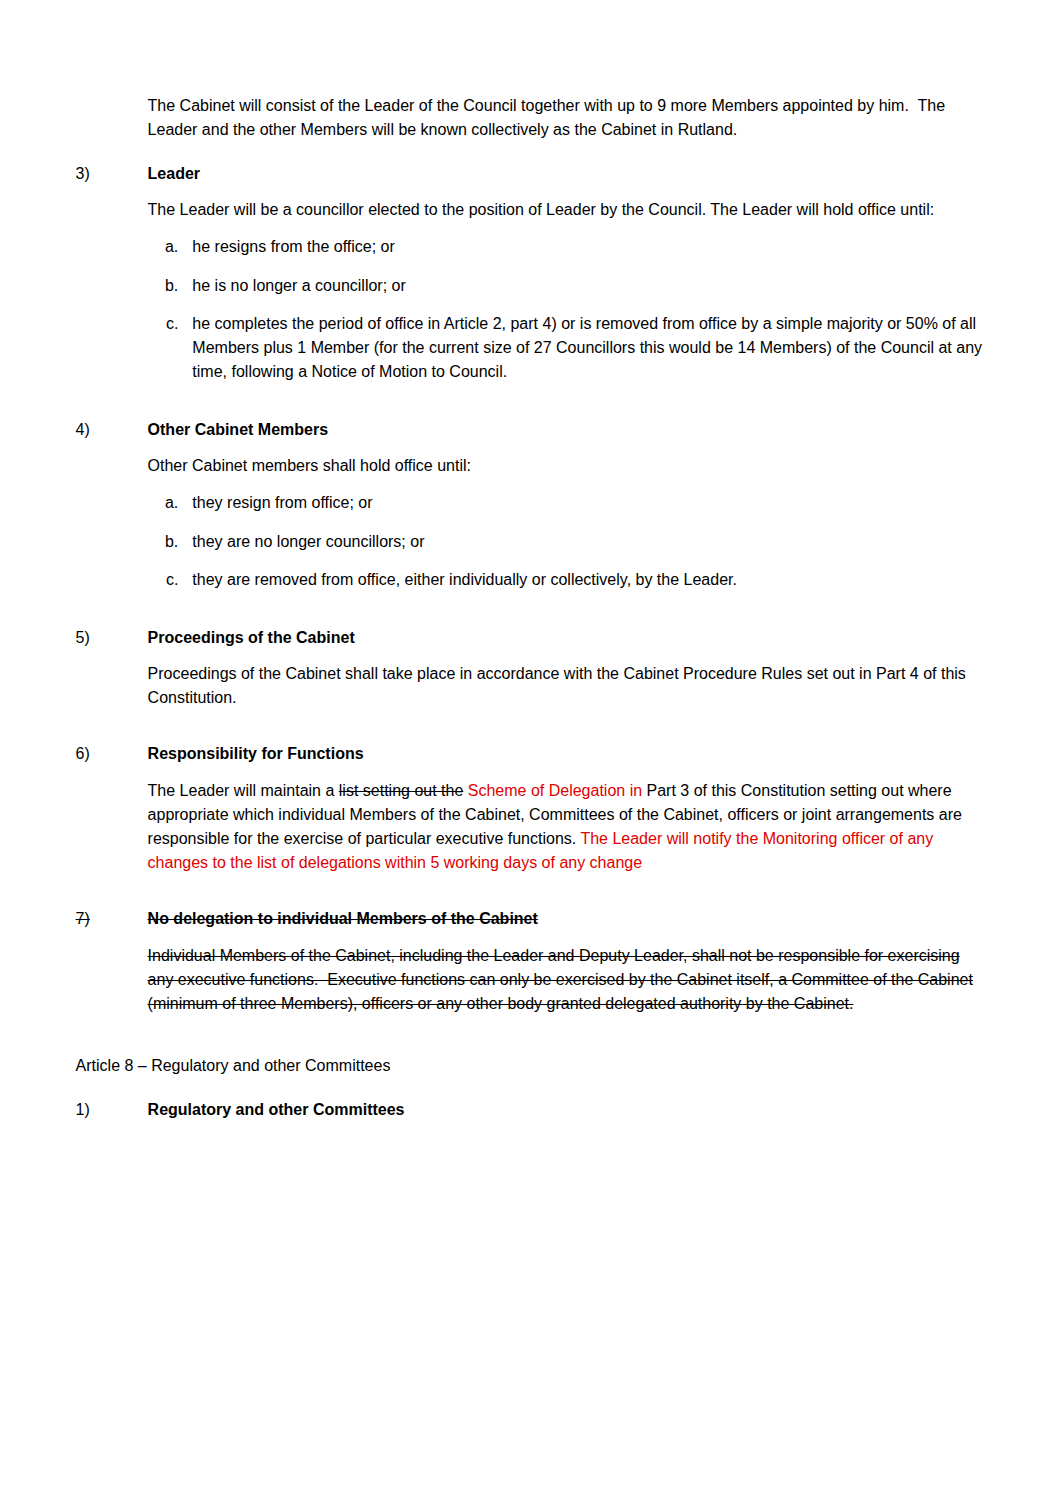The Cabinet will consist of the Leader of the Council together with up to 9 more Members appointed by him. The Leader and the other Members will be known collectively as the Cabinet in Rutland.
3)
Leader
The Leader will be a councillor elected to the position of Leader by the Council. The Leader will hold office until:
he resigns from the office; or
he is no longer a councillor; or
he completes the period of office in Article 2, part 4) or is removed from office by a simple majority or 50% of all Members plus 1 Member (for the current size of 27 Councillors this would be 14 Members) of the Council at any time, following a Notice of Motion to Council.
4)
Other Cabinet Members
Other Cabinet members shall hold office until:
they resign from office; or
they are no longer councillors; or
they are removed from office, either individually or collectively, by the Leader.
5)
Proceedings of the Cabinet
Proceedings of the Cabinet shall take place in accordance with the Cabinet Procedure Rules set out in Part 4 of this Constitution.
6)
Responsibility for Functions
The Leader will maintain a list setting out the Scheme of Delegation in Part 3 of this Constitution setting out where appropriate which individual Members of the Cabinet, Committees of the Cabinet, officers or joint arrangements are responsible for the exercise of particular executive functions. The Leader will notify the Monitoring officer of any changes to the list of delegations within 5 working days of any change
7)
No delegation to individual Members of the Cabinet
Individual Members of the Cabinet, including the Leader and Deputy Leader, shall not be responsible for exercising any executive functions. Executive functions can only be exercised by the Cabinet itself, a Committee of the Cabinet (minimum of three Members), officers or any other body granted delegated authority by the Cabinet.
Article 8 – Regulatory and other Committees
1)
Regulatory and other Committees